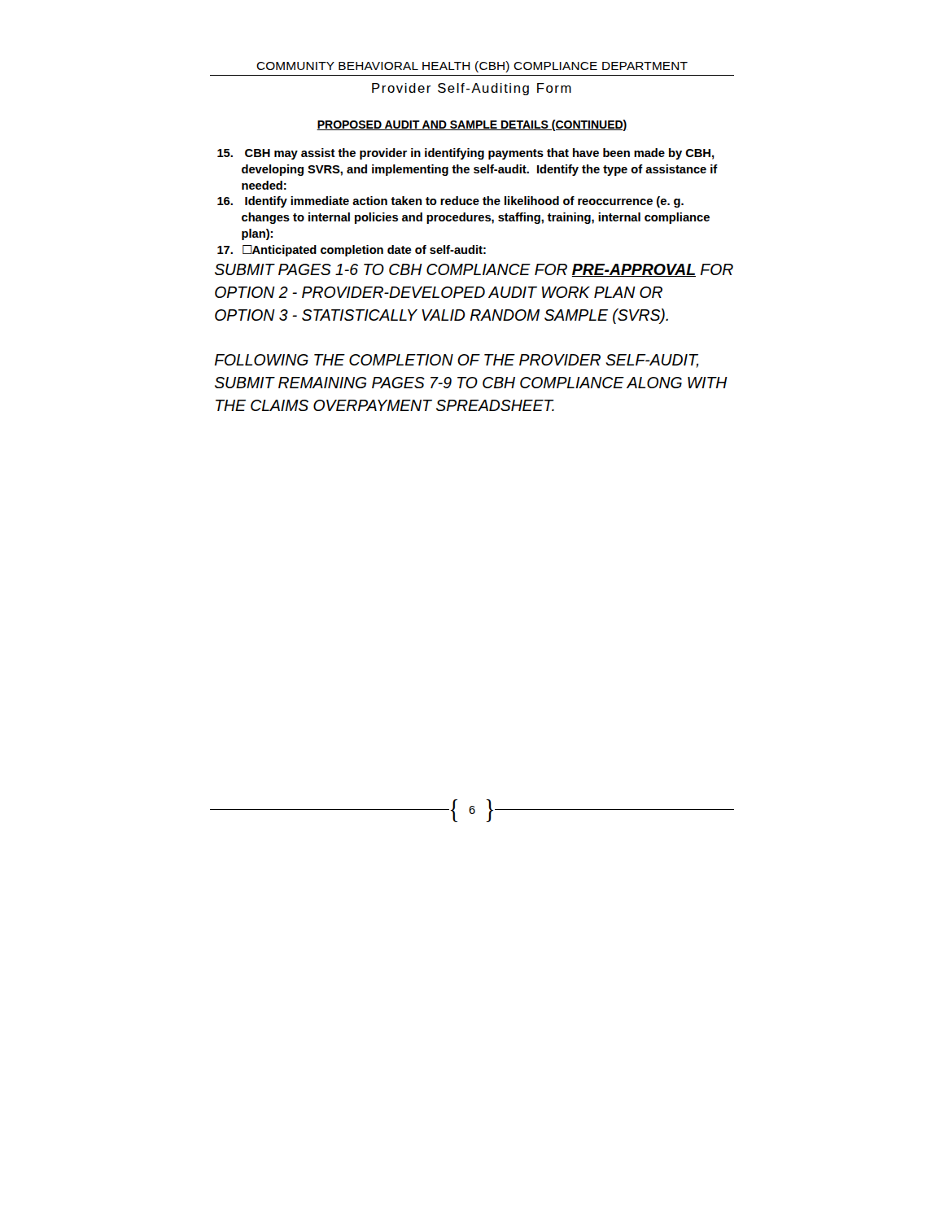COMMUNITY BEHAVIORAL HEALTH (CBH) COMPLIANCE DEPARTMENT
Provider Self-Auditing Form
PROPOSED AUDIT AND SAMPLE DETAILS (CONTINUED)
15. CBH may assist the provider in identifying payments that have been made by CBH, developing SVRS, and implementing the self-audit. Identify the type of assistance if needed:
16. Identify immediate action taken to reduce the likelihood of reoccurrence (e. g. changes to internal policies and procedures, staffing, training, internal compliance plan):
17.☐Anticipated completion date of self-audit:
SUBMIT PAGES 1-6 TO CBH COMPLIANCE FOR PRE-APPROVAL FOR
OPTION 2 - PROVIDER-DEVELOPED AUDIT WORK PLAN OR
OPTION 3 - STATISTICALLY VALID RANDOM SAMPLE (SVRS).
FOLLOWING THE COMPLETION OF THE PROVIDER SELF-AUDIT, SUBMIT REMAINING PAGES 7-9 TO CBH COMPLIANCE ALONG WITH THE CLAIMS OVERPAYMENT SPREADSHEET.
{ 6 }